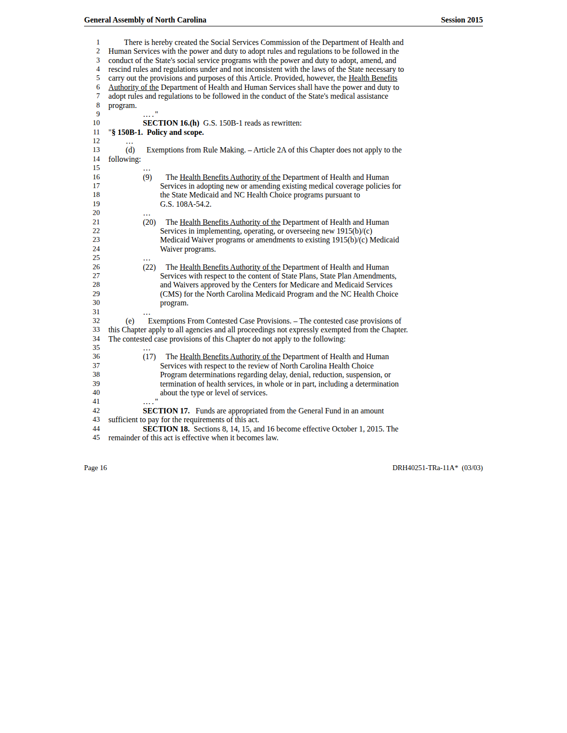General Assembly of North Carolina Session 2015
1 There is hereby created the Social Services Commission of the Department of Health and
2 Human Services with the power and duty to adopt rules and regulations to be followed in the
3 conduct of the State's social service programs with the power and duty to adopt, amend, and
4 rescind rules and regulations under and not inconsistent with the laws of the State necessary to
5 carry out the provisions and purposes of this Article. Provided, however, the Health Benefits
6 Authority of the Department of Health and Human Services shall have the power and duty to
7 adopt rules and regulations to be followed in the conduct of the State's medical assistance
8 program.
9…."
10 SECTION 16.(h) G.S. 150B-1 reads as rewritten:
11"§ 150B-1. Policy and scope.
12…
13(d) Exemptions from Rule Making. – Article 2A of this Chapter does not apply to the
14 following:
15…
16(9) The Health Benefits Authority of the Department of Health and Human
17 Services in adopting new or amending existing medical coverage policies for
18 the State Medicaid and NC Health Choice programs pursuant to
19 G.S. 108A-54.2.
20…
21(20) The Health Benefits Authority of the Department of Health and Human
22 Services in implementing, operating, or overseeing new 1915(b)/(c)
23 Medicaid Waiver programs or amendments to existing 1915(b)/(c) Medicaid
24 Waiver programs.
25…
26(22) The Health Benefits Authority of the Department of Health and Human
27 Services with respect to the content of State Plans, State Plan Amendments,
28 and Waivers approved by the Centers for Medicare and Medicaid Services
29(CMS) for the North Carolina Medicaid Program and the NC Health Choice
30 program.
31…
32(e) Exemptions From Contested Case Provisions. – The contested case provisions of
33 this Chapter apply to all agencies and all proceedings not expressly exempted from the Chapter.
34 The contested case provisions of this Chapter do not apply to the following:
35…
36(17) The Health Benefits Authority of the Department of Health and Human
37 Services with respect to the review of North Carolina Health Choice
38 Program determinations regarding delay, denial, reduction, suspension, or
39 termination of health services, in whole or in part, including a determination
40 about the type or level of services.
41…."
42 SECTION 17. Funds are appropriated from the General Fund in an amount
43 sufficient to pay for the requirements of this act.
44 SECTION 18. Sections 8, 14, 15, and 16 become effective October 1, 2015. The
45 remainder of this act is effective when it becomes law.
Page 16 DRH40251-TRa-11A* (03/03)